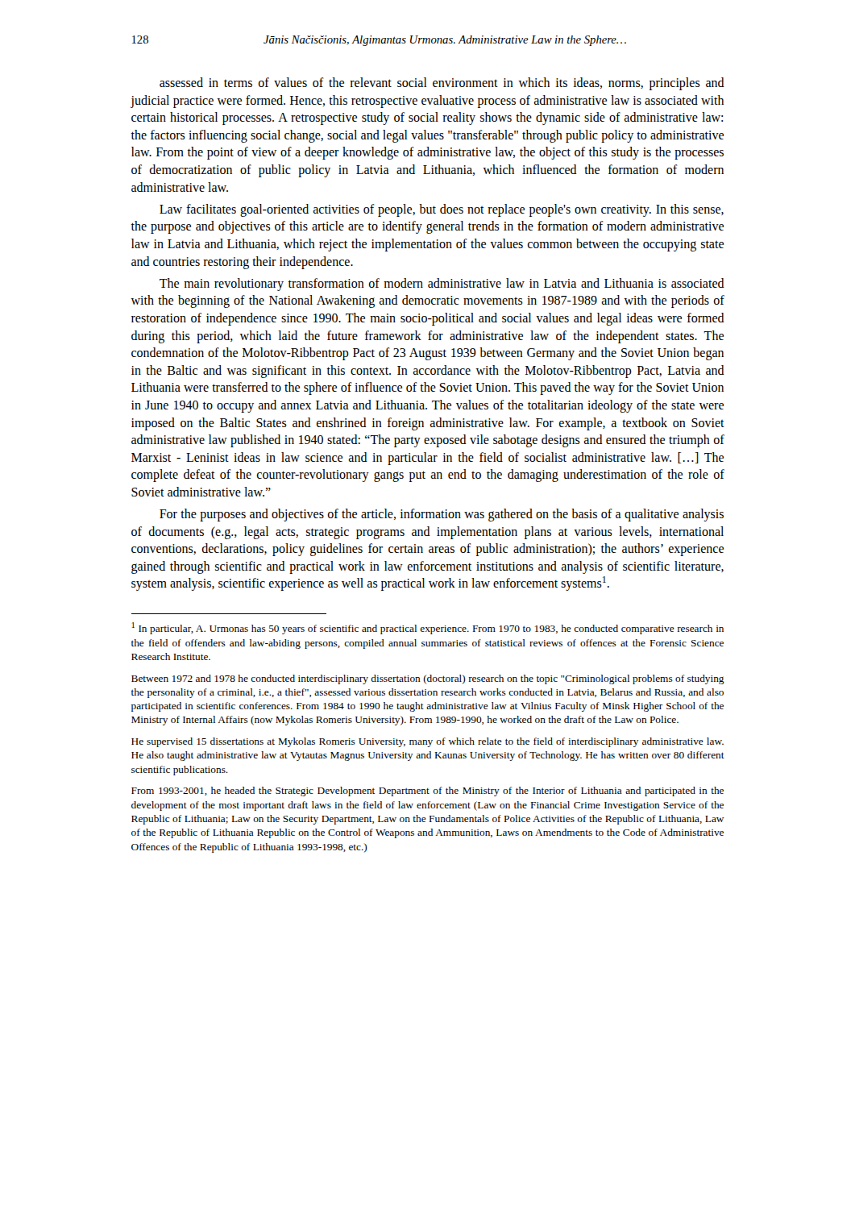128 Jānis Načisčionis, Algimantas Urmonas. Administrative Law in the Sphere…
assessed in terms of values of the relevant social environment in which its ideas, norms, principles and judicial practice were formed. Hence, this retrospective evaluative process of administrative law is associated with certain historical processes. A retrospective study of social reality shows the dynamic side of administrative law: the factors influencing social change, social and legal values "transferable" through public policy to administrative law. From the point of view of a deeper knowledge of administrative law, the object of this study is the processes of democratization of public policy in Latvia and Lithuania, which influenced the formation of modern administrative law.
Law facilitates goal-oriented activities of people, but does not replace people's own creativity. In this sense, the purpose and objectives of this article are to identify general trends in the formation of modern administrative law in Latvia and Lithuania, which reject the implementation of the values common between the occupying state and countries restoring their independence.
The main revolutionary transformation of modern administrative law in Latvia and Lithuania is associated with the beginning of the National Awakening and democratic movements in 1987-1989 and with the periods of restoration of independence since 1990. The main socio-political and social values and legal ideas were formed during this period, which laid the future framework for administrative law of the independent states. The condemnation of the Molotov-Ribbentrop Pact of 23 August 1939 between Germany and the Soviet Union began in the Baltic and was significant in this context. In accordance with the Molotov-Ribbentrop Pact, Latvia and Lithuania were transferred to the sphere of influence of the Soviet Union. This paved the way for the Soviet Union in June 1940 to occupy and annex Latvia and Lithuania. The values of the totalitarian ideology of the state were imposed on the Baltic States and enshrined in foreign administrative law. For example, a textbook on Soviet administrative law published in 1940 stated: “The party exposed vile sabotage designs and ensured the triumph of Marxist - Leninist ideas in law science and in particular in the field of socialist administrative law. […] The complete defeat of the counter-revolutionary gangs put an end to the damaging underestimation of the role of Soviet administrative law.”
For the purposes and objectives of the article, information was gathered on the basis of a qualitative analysis of documents (e.g., legal acts, strategic programs and implementation plans at various levels, international conventions, declarations, policy guidelines for certain areas of public administration); the authors’ experience gained through scientific and practical work in law enforcement institutions and analysis of scientific literature, system analysis, scientific experience as well as practical work in law enforcement systems1.
1 In particular, A. Urmonas has 50 years of scientific and practical experience. From 1970 to 1983, he conducted comparative research in the field of offenders and law-abiding persons, compiled annual summaries of statistical reviews of offences at the Forensic Science Research Institute.
Between 1972 and 1978 he conducted interdisciplinary dissertation (doctoral) research on the topic "Criminological problems of studying the personality of a criminal, i.e., a thief", assessed various dissertation research works conducted in Latvia, Belarus and Russia, and also participated in scientific conferences. From 1984 to 1990 he taught administrative law at Vilnius Faculty of Minsk Higher School of the Ministry of Internal Affairs (now Mykolas Romeris University). From 1989-1990, he worked on the draft of the Law on Police.
He supervised 15 dissertations at Mykolas Romeris University, many of which relate to the field of interdisciplinary administrative law. He also taught administrative law at Vytautas Magnus University and Kaunas University of Technology. He has written over 80 different scientific publications.
From 1993-2001, he headed the Strategic Development Department of the Ministry of the Interior of Lithuania and participated in the development of the most important draft laws in the field of law enforcement (Law on the Financial Crime Investigation Service of the Republic of Lithuania; Law on the Security Department, Law on the Fundamentals of Police Activities of the Republic of Lithuania, Law of the Republic of Lithuania Republic on the Control of Weapons and Ammunition, Laws on Amendments to the Code of Administrative Offences of the Republic of Lithuania 1993-1998, etc.)